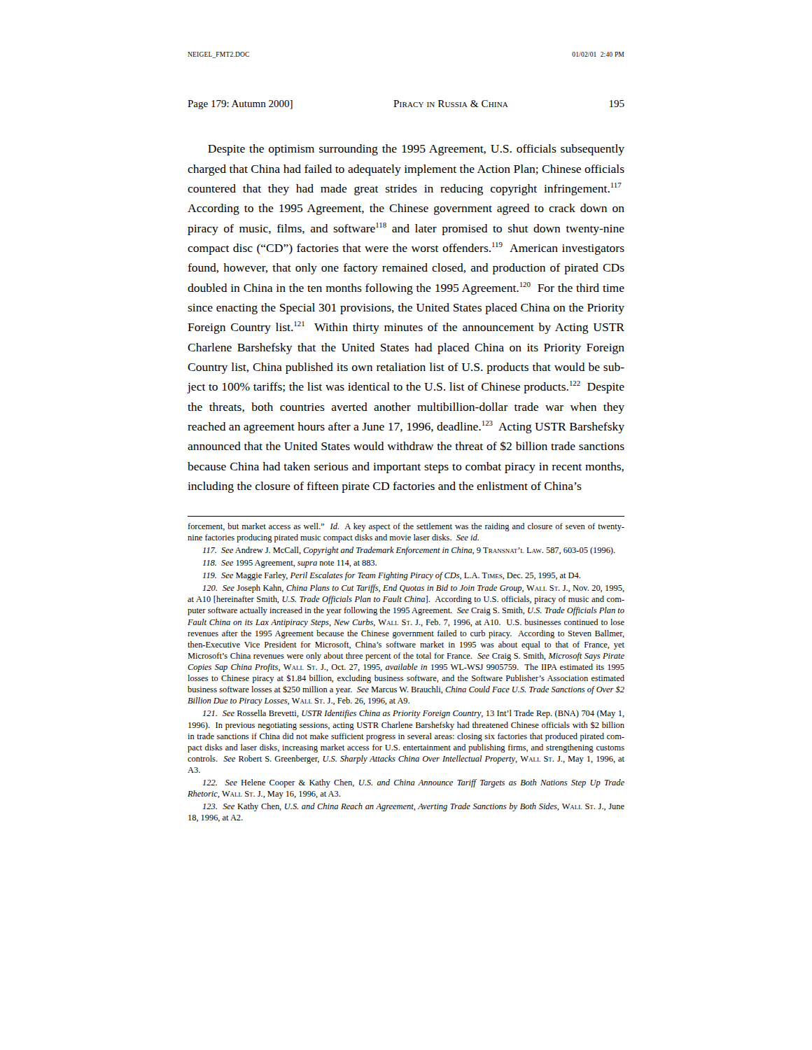Neigel_fmt2.doc 01/02/01 2:40 PM
Page 179: Autumn 2000] Piracy in Russia & China 195
Despite the optimism surrounding the 1995 Agreement, U.S. officials subsequently charged that China had failed to adequately implement the Action Plan; Chinese officials countered that they had made great strides in reducing copyright infringement.117 According to the 1995 Agreement, the Chinese government agreed to crack down on piracy of music, films, and software118 and later promised to shut down twenty-nine compact disc (“CD”) factories that were the worst offenders.119 American investigators found, however, that only one factory remained closed, and production of pirated CDs doubled in China in the ten months following the 1995 Agreement.120 For the third time since enacting the Special 301 provisions, the United States placed China on the Priority Foreign Country list.121 Within thirty minutes of the announcement by Acting USTR Charlene Barshefsky that the United States had placed China on its Priority Foreign Country list, China published its own retaliation list of U.S. products that would be subject to 100% tariffs; the list was identical to the U.S. list of Chinese products.122 Despite the threats, both countries averted another multibillion-dollar trade war when they reached an agreement hours after a June 17, 1996, deadline.123 Acting USTR Barshefsky announced that the United States would withdraw the threat of $2 billion trade sanctions because China had taken serious and important steps to combat piracy in recent months, including the closure of fifteen pirate CD factories and the enlistment of China’s
forcement, but market access as well.” Id. A key aspect of the settlement was the raiding and closure of seven of twenty-nine factories producing pirated music compact disks and movie laser disks. See id.
117. See Andrew J. McCall, Copyright and Trademark Enforcement in China, 9 Transnat’l Law. 587, 603-05 (1996).
118. See 1995 Agreement, supra note 114, at 883.
119. See Maggie Farley, Peril Escalates for Team Fighting Piracy of CDs, L.A. Times, Dec. 25, 1995, at D4.
120. See Joseph Kahn, China Plans to Cut Tariffs, End Quotas in Bid to Join Trade Group, Wall St. J., Nov. 20, 1995, at A10 [hereinafter Smith, U.S. Trade Officials Plan to Fault China]. According to U.S. officials, piracy of music and computer software actually increased in the year following the 1995 Agreement. See Craig S. Smith, U.S. Trade Officials Plan to Fault China on its Lax Antipiracy Steps, New Curbs, Wall St. J., Feb. 7, 1996, at A10. U.S. businesses continued to lose revenues after the 1995 Agreement because the Chinese government failed to curb piracy. According to Steven Ballmer, then-Executive Vice President for Microsoft, China’s software market in 1995 was about equal to that of France, yet Microsoft’s China revenues were only about three percent of the total for France. See Craig S. Smith, Microsoft Says Pirate Copies Sap China Profits, Wall St. J., Oct. 27, 1995, available in 1995 WL-WSJ 9905759. The IIPA estimated its 1995 losses to Chinese piracy at $1.84 billion, excluding business software, and the Software Publisher’s Association estimated business software losses at $250 million a year. See Marcus W. Brauchli, China Could Face U.S. Trade Sanctions of Over $2 Billion Due to Piracy Losses, Wall St. J., Feb. 26, 1996, at A9.
121. See Rossella Brevetti, USTR Identifies China as Priority Foreign Country, 13 Int’l Trade Rep. (BNA) 704 (May 1, 1996). In previous negotiating sessions, acting USTR Charlene Barshefsky had threatened Chinese officials with $2 billion in trade sanctions if China did not make sufficient progress in several areas: closing six factories that produced pirated compact disks and laser disks, increasing market access for U.S. entertainment and publishing firms, and strengthening customs controls. See Robert S. Greenberger, U.S. Sharply Attacks China Over Intellectual Property, Wall St. J., May 1, 1996, at A3.
122. See Helene Cooper & Kathy Chen, U.S. and China Announce Tariff Targets as Both Nations Step Up Trade Rhetoric, Wall St. J., May 16, 1996, at A3.
123. See Kathy Chen, U.S. and China Reach an Agreement, Averting Trade Sanctions by Both Sides, Wall St. J., June 18, 1996, at A2.